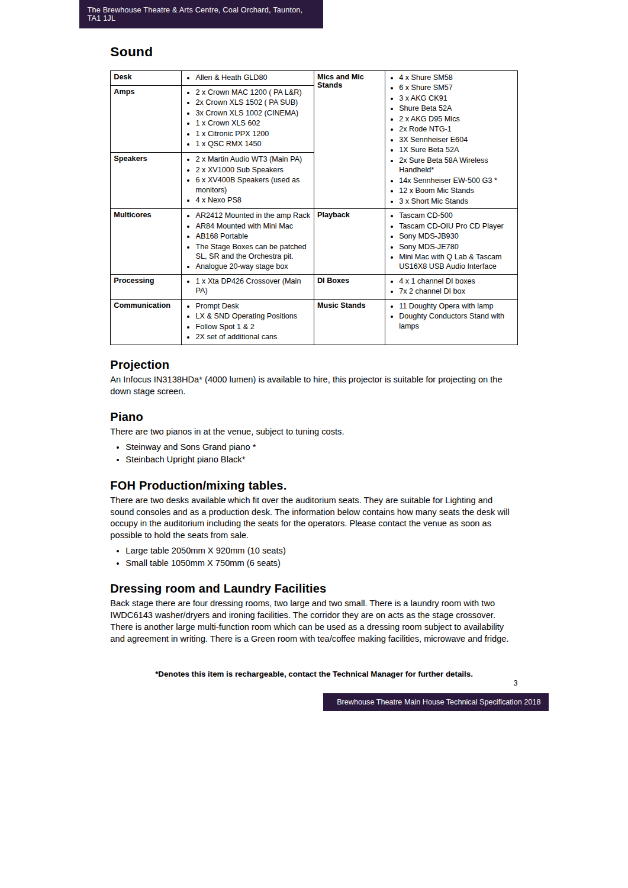The Brewhouse Theatre & Arts Centre, Coal Orchard, Taunton, TA1 1JL
Sound
| Desk | Allen & Heath GLD80 | Mics and Mic Stands | 4 x Shure SM58 6 x Shure SM57 3 x AKG CK91 Shure Beta 52A 2 x AKG D95 Mics 2x Rode NTG-1 3X Sennheiser E604 1X Sure Beta 52A 2x Sure Beta 58A Wireless Handheld* 14x Sennheiser EW-500 G3 * 12 x Boom Mic Stands 3 x Short Mic Stands |
| Amps | 2 x Crown MAC 1200 ( PA L&R) 2x Crown XLS 1502 ( PA SUB) 3x Crown XLS 1002 (CINEMA) 1 x Crown XLS 602 1 x Citronic PPX 1200 1 x QSC RMX 1450 |
| Speakers | 2 x Martin Audio WT3 (Main PA) 2 x XV1000 Sub Speakers 6 x XV400B Speakers (used as monitors) 4 x Nexo PS8 |
| Multicores | AR2412 Mounted in the amp Rack AR84 Mounted with Mini Mac AB168 Portable The Stage Boxes can be patched SL, SR and the Orchestra pit. Analogue 20-way stage box | Playback | Tascam CD-500 Tascam CD-OIU Pro CD Player Sony MDS-JB930 Sony MDS-JE780 Mini Mac with Q Lab & Tascam US16X8 USB Audio Interface |
| Processing | 1 x Xta DP426 Crossover (Main PA) | DI Boxes | 4 x 1 channel DI boxes 7x 2 channel DI box |
| Communication | Prompt Desk LX & SND Operating Positions Follow Spot 1 & 2 2X set of additional cans | Music Stands | 11 Doughty Opera with lamp Doughty Conductors Stand with lamps |
Projection
An Infocus IN3138HDa* (4000 lumen) is available to hire, this projector is suitable for projecting on the down stage screen.
Piano
There are two pianos in at the venue, subject to tuning costs.
Steinway and Sons Grand piano *
Steinbach Upright piano Black*
FOH Production/mixing tables.
There are two desks available which fit over the auditorium seats. They are suitable for Lighting and sound consoles and as a production desk. The information below contains how many seats the desk will occupy in the auditorium including the seats for the operators. Please contact the venue as soon as possible to hold the seats from sale.
Large table 2050mm X 920mm (10 seats)
Small table 1050mm X 750mm (6 seats)
Dressing room and Laundry Facilities
Back stage there are four dressing rooms, two large and two small. There is a laundry room with two IWDC6143 washer/dryers and ironing facilities. The corridor they are on acts as the stage crossover. There is another large multi-function room which can be used as a dressing room subject to availability and agreement in writing. There is a Green room with tea/coffee making facilities, microwave and fridge.
*Denotes this item is rechargeable, contact the Technical Manager for further details.
3
Brewhouse Theatre Main House Technical Specification 2018